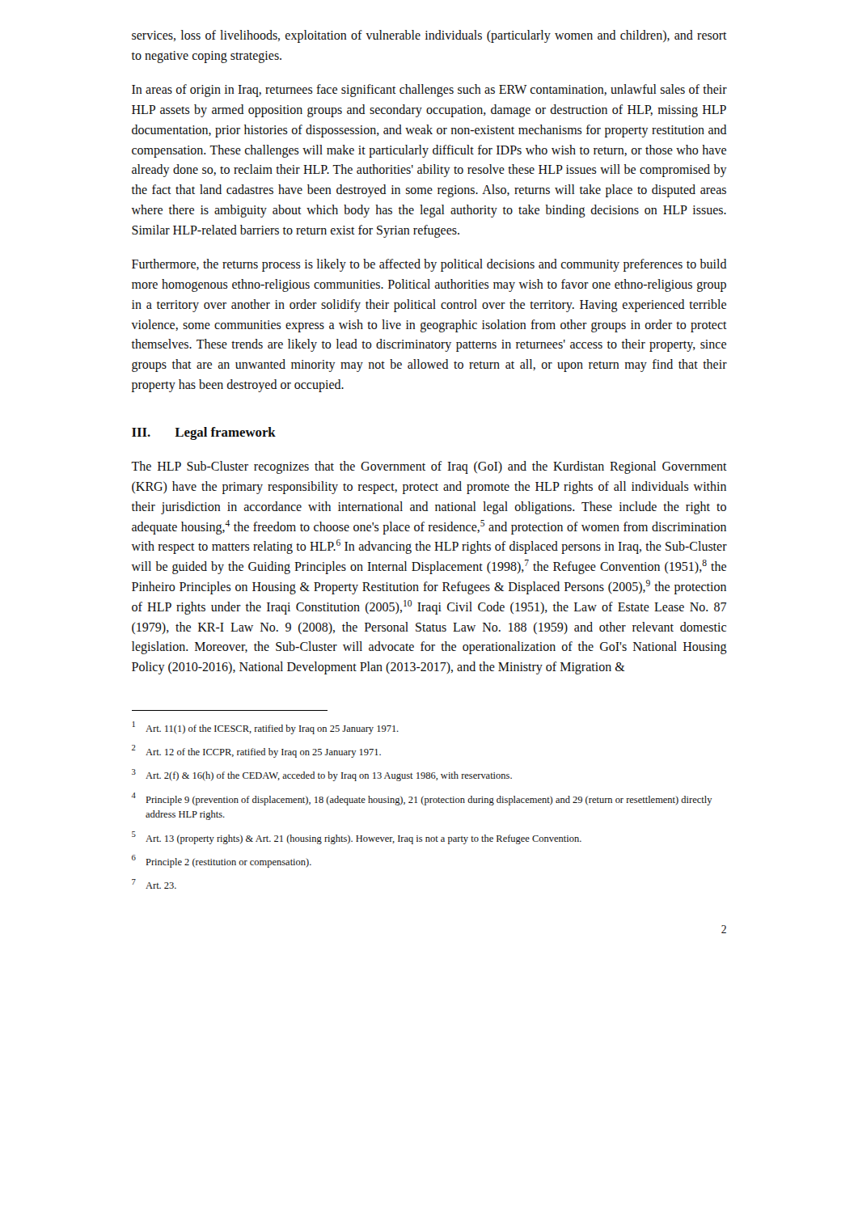services, loss of livelihoods, exploitation of vulnerable individuals (particularly women and children), and resort to negative coping strategies.
In areas of origin in Iraq, returnees face significant challenges such as ERW contamination, unlawful sales of their HLP assets by armed opposition groups and secondary occupation, damage or destruction of HLP, missing HLP documentation, prior histories of dispossession, and weak or non-existent mechanisms for property restitution and compensation. These challenges will make it particularly difficult for IDPs who wish to return, or those who have already done so, to reclaim their HLP. The authorities' ability to resolve these HLP issues will be compromised by the fact that land cadastres have been destroyed in some regions. Also, returns will take place to disputed areas where there is ambiguity about which body has the legal authority to take binding decisions on HLP issues. Similar HLP-related barriers to return exist for Syrian refugees.
Furthermore, the returns process is likely to be affected by political decisions and community preferences to build more homogenous ethno-religious communities. Political authorities may wish to favor one ethno-religious group in a territory over another in order solidify their political control over the territory. Having experienced terrible violence, some communities express a wish to live in geographic isolation from other groups in order to protect themselves. These trends are likely to lead to discriminatory patterns in returnees' access to their property, since groups that are an unwanted minority may not be allowed to return at all, or upon return may find that their property has been destroyed or occupied.
III. Legal framework
The HLP Sub-Cluster recognizes that the Government of Iraq (GoI) and the Kurdistan Regional Government (KRG) have the primary responsibility to respect, protect and promote the HLP rights of all individuals within their jurisdiction in accordance with international and national legal obligations. These include the right to adequate housing,4 the freedom to choose one's place of residence,5 and protection of women from discrimination with respect to matters relating to HLP.6 In advancing the HLP rights of displaced persons in Iraq, the Sub-Cluster will be guided by the Guiding Principles on Internal Displacement (1998),7 the Refugee Convention (1951),8 the Pinheiro Principles on Housing & Property Restitution for Refugees & Displaced Persons (2005),9 the protection of HLP rights under the Iraqi Constitution (2005),10 Iraqi Civil Code (1951), the Law of Estate Lease No. 87 (1979), the KR-I Law No. 9 (2008), the Personal Status Law No. 188 (1959) and other relevant domestic legislation. Moreover, the Sub-Cluster will advocate for the operationalization of the GoI's National Housing Policy (2010-2016), National Development Plan (2013-2017), and the Ministry of Migration &
Art. 11(1) of the ICESCR, ratified by Iraq on 25 January 1971.
Art. 12 of the ICCPR, ratified by Iraq on 25 January 1971.
Art. 2(f) & 16(h) of the CEDAW, acceded to by Iraq on 13 August 1986, with reservations.
Principle 9 (prevention of displacement), 18 (adequate housing), 21 (protection during displacement) and 29 (return or resettlement) directly address HLP rights.
Art. 13 (property rights) & Art. 21 (housing rights). However, Iraq is not a party to the Refugee Convention.
Principle 2 (restitution or compensation).
Art. 23.
2